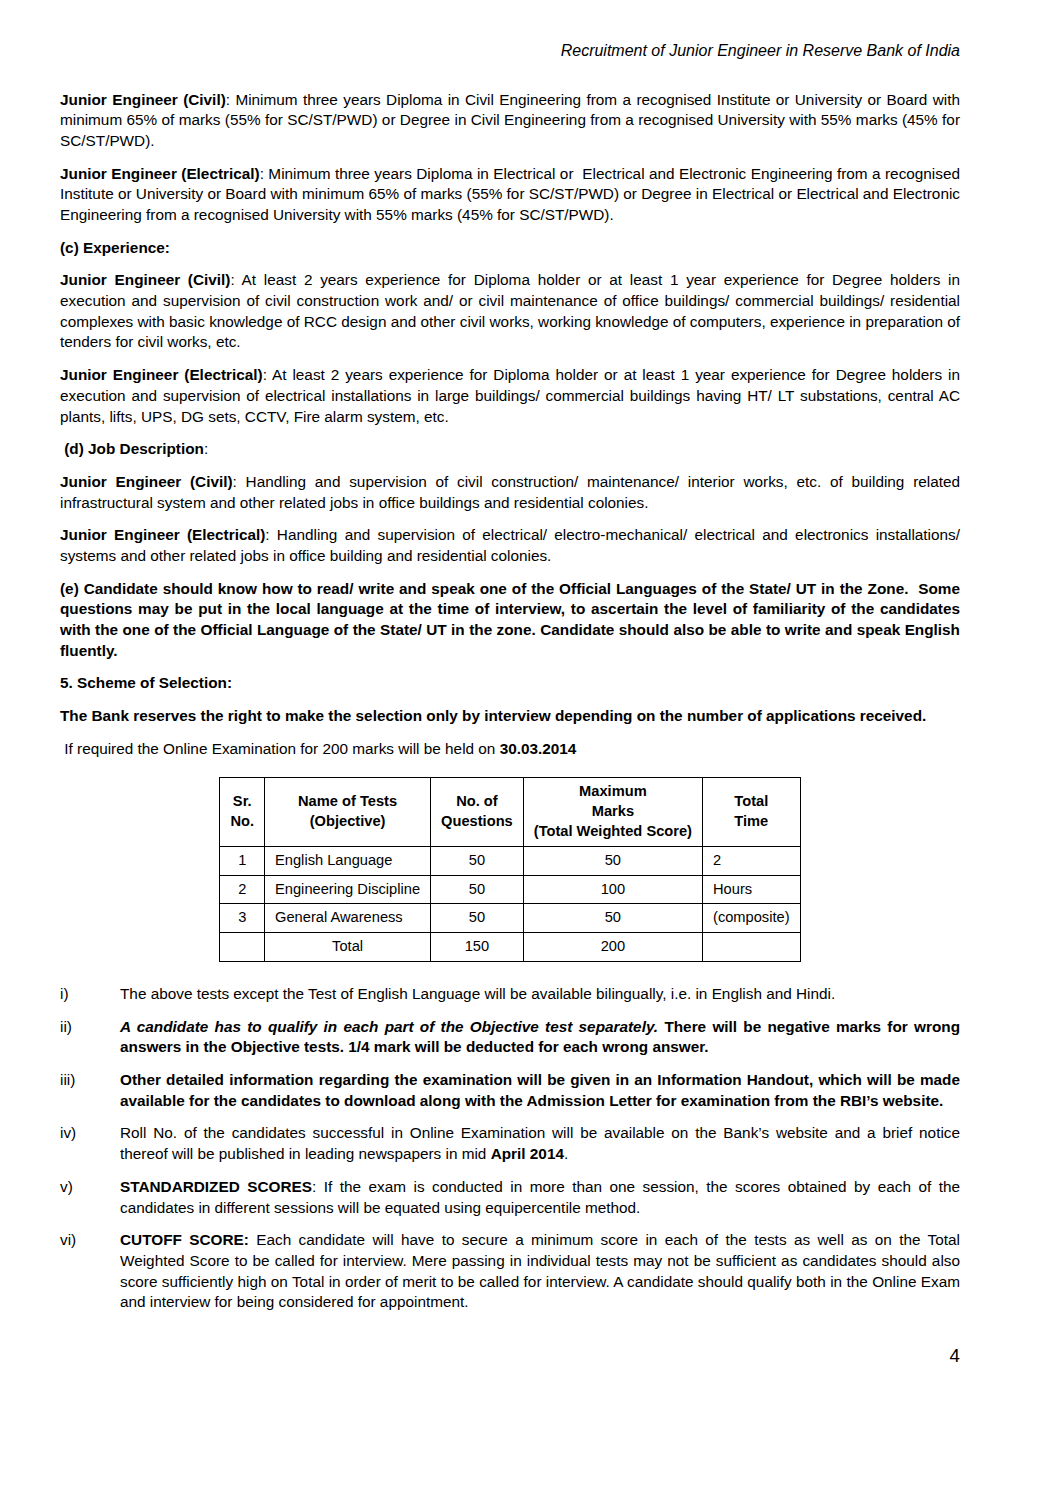Recruitment of Junior Engineer in Reserve Bank of India
Junior Engineer (Civil): Minimum three years Diploma in Civil Engineering from a recognised Institute or University or Board with minimum 65% of marks (55% for SC/ST/PWD) or Degree in Civil Engineering from a recognised University with 55% marks (45% for SC/ST/PWD).
Junior Engineer (Electrical): Minimum three years Diploma in Electrical or Electrical and Electronic Engineering from a recognised Institute or University or Board with minimum 65% of marks (55% for SC/ST/PWD) or Degree in Electrical or Electrical and Electronic Engineering from a recognised University with 55% marks (45% for SC/ST/PWD).
(c) Experience:
Junior Engineer (Civil): At least 2 years experience for Diploma holder or at least 1 year experience for Degree holders in execution and supervision of civil construction work and/ or civil maintenance of office buildings/ commercial buildings/ residential complexes with basic knowledge of RCC design and other civil works, working knowledge of computers, experience in preparation of tenders for civil works, etc.
Junior Engineer (Electrical): At least 2 years experience for Diploma holder or at least 1 year experience for Degree holders in execution and supervision of electrical installations in large buildings/ commercial buildings having HT/ LT substations, central AC plants, lifts, UPS, DG sets, CCTV, Fire alarm system, etc.
(d) Job Description:
Junior Engineer (Civil): Handling and supervision of civil construction/ maintenance/ interior works, etc. of building related infrastructural system and other related jobs in office buildings and residential colonies.
Junior Engineer (Electrical): Handling and supervision of electrical/ electro-mechanical/ electrical and electronics installations/ systems and other related jobs in office building and residential colonies.
(e) Candidate should know how to read/ write and speak one of the Official Languages of the State/ UT in the Zone. Some questions may be put in the local language at the time of interview, to ascertain the level of familiarity of the candidates with the one of the Official Language of the State/ UT in the zone. Candidate should also be able to write and speak English fluently.
5. Scheme of Selection:
The Bank reserves the right to make the selection only by interview depending on the number of applications received.
If required the Online Examination for 200 marks will be held on 30.03.2014
| Sr. No. | Name of Tests (Objective) | No. of Questions | Maximum Marks (Total Weighted Score) | Total Time |
| --- | --- | --- | --- | --- |
| 1 | English Language | 50 | 50 | 2 |
| 2 | Engineering Discipline | 50 | 100 | Hours |
| 3 | General Awareness | 50 | 50 | (composite) |
| | Total | 150 | 200 | |
i)
The above tests except the Test of English Language will be available bilingually, i.e. in English and Hindi.
ii)
A candidate has to qualify in each part of the Objective test separately. There will be negative marks for wrong answers in the Objective tests. 1/4 mark will be deducted for each wrong answer.
iii)
Other detailed information regarding the examination will be given in an Information Handout, which will be made available for the candidates to download along with the Admission Letter for examination from the RBI’s website.
iv)
Roll No. of the candidates successful in Online Examination will be available on the Bank’s website and a brief notice thereof will be published in leading newspapers in mid April 2014.
v)
STANDARDIZED SCORES: If the exam is conducted in more than one session, the scores obtained by each of the candidates in different sessions will be equated using equipercentile method.
vi)
CUTOFF SCORE: Each candidate will have to secure a minimum score in each of the tests as well as on the Total Weighted Score to be called for interview. Mere passing in individual tests may not be sufficient as candidates should also score sufficiently high on Total in order of merit to be called for interview. A candidate should qualify both in the Online Exam and interview for being considered for appointment.
4